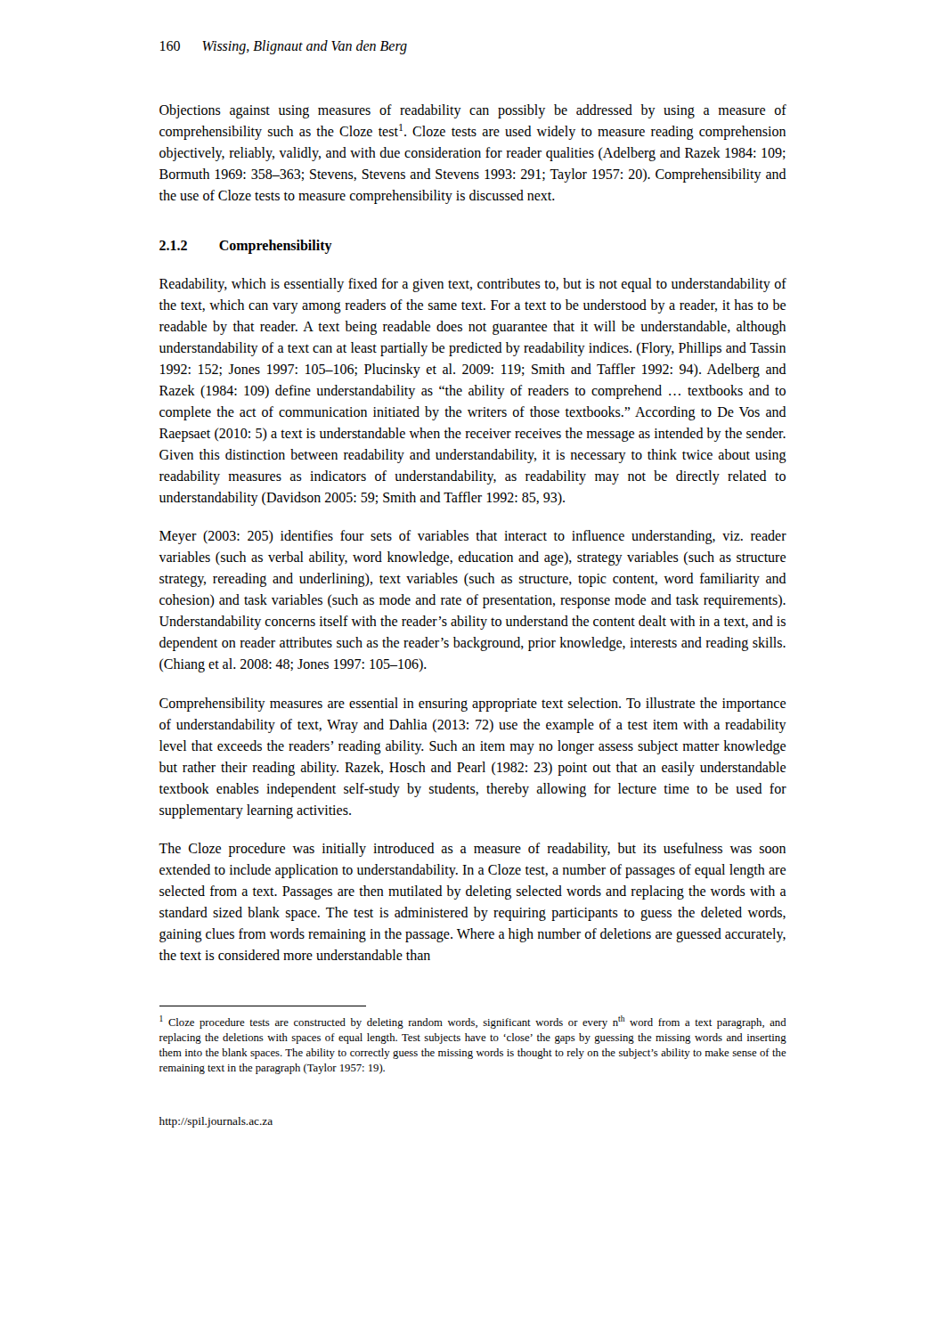160 Wissing, Blignaut and Van den Berg
Objections against using measures of readability can possibly be addressed by using a measure of comprehensibility such as the Cloze test1. Cloze tests are used widely to measure reading comprehension objectively, reliably, validly, and with due consideration for reader qualities (Adelberg and Razek 1984: 109; Bormuth 1969: 358–363; Stevens, Stevens and Stevens 1993: 291; Taylor 1957: 20). Comprehensibility and the use of Cloze tests to measure comprehensibility is discussed next.
2.1.2 Comprehensibility
Readability, which is essentially fixed for a given text, contributes to, but is not equal to understandability of the text, which can vary among readers of the same text. For a text to be understood by a reader, it has to be readable by that reader. A text being readable does not guarantee that it will be understandable, although understandability of a text can at least partially be predicted by readability indices. (Flory, Phillips and Tassin 1992: 152; Jones 1997: 105–106; Plucinsky et al. 2009: 119; Smith and Taffler 1992: 94). Adelberg and Razek (1984: 109) define understandability as “the ability of readers to comprehend … textbooks and to complete the act of communication initiated by the writers of those textbooks.” According to De Vos and Raepsaet (2010: 5) a text is understandable when the receiver receives the message as intended by the sender. Given this distinction between readability and understandability, it is necessary to think twice about using readability measures as indicators of understandability, as readability may not be directly related to understandability (Davidson 2005: 59; Smith and Taffler 1992: 85, 93).
Meyer (2003: 205) identifies four sets of variables that interact to influence understanding, viz. reader variables (such as verbal ability, word knowledge, education and age), strategy variables (such as structure strategy, rereading and underlining), text variables (such as structure, topic content, word familiarity and cohesion) and task variables (such as mode and rate of presentation, response mode and task requirements). Understandability concerns itself with the reader’s ability to understand the content dealt with in a text, and is dependent on reader attributes such as the reader’s background, prior knowledge, interests and reading skills. (Chiang et al. 2008: 48; Jones 1997: 105–106).
Comprehensibility measures are essential in ensuring appropriate text selection. To illustrate the importance of understandability of text, Wray and Dahlia (2013: 72) use the example of a test item with a readability level that exceeds the readers’ reading ability. Such an item may no longer assess subject matter knowledge but rather their reading ability. Razek, Hosch and Pearl (1982: 23) point out that an easily understandable textbook enables independent self-study by students, thereby allowing for lecture time to be used for supplementary learning activities.
The Cloze procedure was initially introduced as a measure of readability, but its usefulness was soon extended to include application to understandability. In a Cloze test, a number of passages of equal length are selected from a text. Passages are then mutilated by deleting selected words and replacing the words with a standard sized blank space. The test is administered by requiring participants to guess the deleted words, gaining clues from words remaining in the passage. Where a high number of deletions are guessed accurately, the text is considered more understandable than
1 Cloze procedure tests are constructed by deleting random words, significant words or every nth word from a text paragraph, and replacing the deletions with spaces of equal length. Test subjects have to ‘close’ the gaps by guessing the missing words and inserting them into the blank spaces. The ability to correctly guess the missing words is thought to rely on the subject’s ability to make sense of the remaining text in the paragraph (Taylor 1957: 19).
http://spil.journals.ac.za